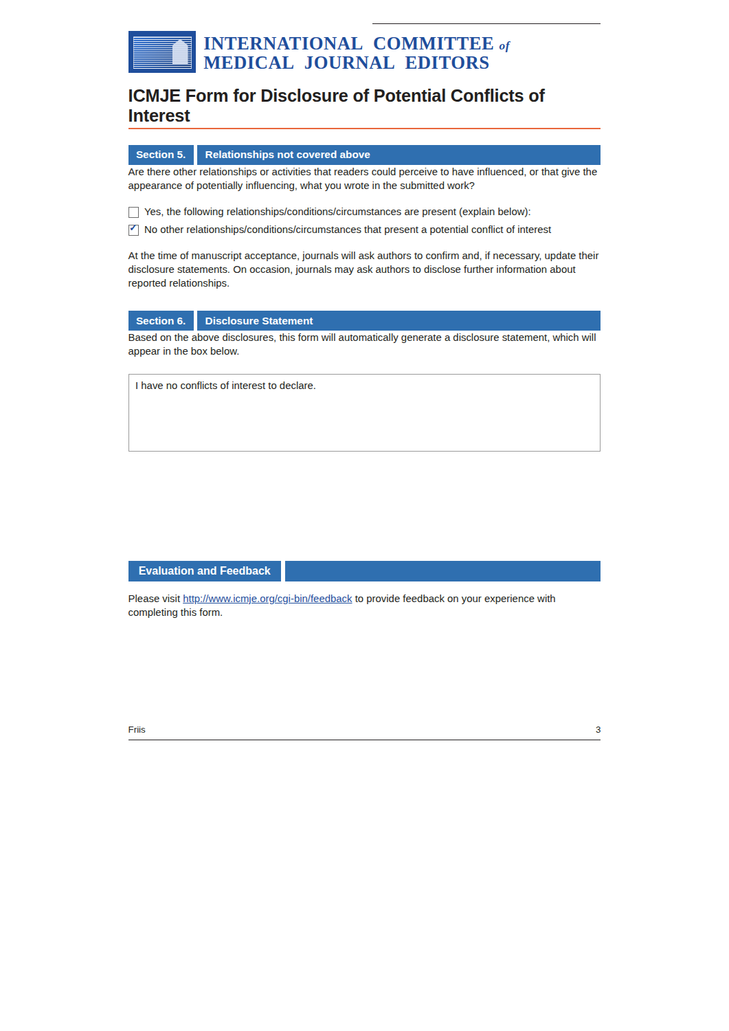INTERNATIONAL COMMITTEE of
MEDICAL JOURNAL EDITORS
ICMJE Form for Disclosure of Potential Conflicts of Interest
Section 5.
Relationships not covered above
Are there other relationships or activities that readers could perceive to have influenced, or that give the appearance of potentially influencing, what you wrote in the submitted work?
Yes, the following relationships/conditions/circumstances are present (explain below):
No other relationships/conditions/circumstances that present a potential conflict of interest
At the time of manuscript acceptance, journals will ask authors to confirm and, if necessary, update their disclosure statements. On occasion, journals may ask authors to disclose further information about reported relationships.
Section 6.
Disclosure Statement
Based on the above disclosures, this form will automatically generate a disclosure statement, which will appear in the box below.
I have no conflicts of interest to declare.
Evaluation and Feedback
Please visit http://www.icmje.org/cgi-bin/feedback to provide feedback on your experience with completing this form.
Friis
3